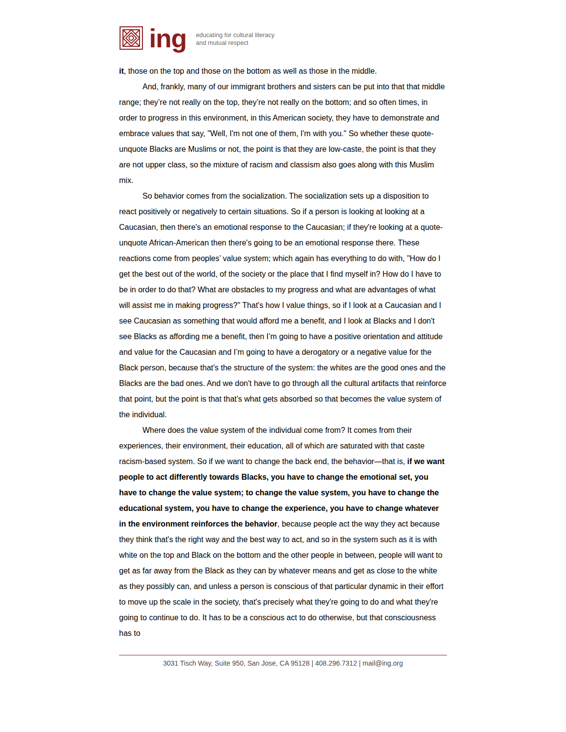ing
educating for cultural literacy
and mutual respect
it, those on the top and those on the bottom as well as those in the middle.
And, frankly, many of our immigrant brothers and sisters can be put into that that middle range; they’re not really on the top, they’re not really on the bottom; and so often times, in order to progress in this environment, in this American society, they have to demonstrate and embrace values that say, "Well, I'm not one of them, I'm with you." So whether these quote-unquote Blacks are Muslims or not, the point is that they are low-caste, the point is that they are not upper class, so the mixture of racism and classism also goes along with this Muslim mix.
So behavior comes from the socialization. The socialization sets up a disposition to react positively or negatively to certain situations. So if a person is looking at looking at a Caucasian, then there's an emotional response to the Caucasian; if they're looking at a quote-unquote African-American then there's going to be an emotional response there. These reactions come from peoples’ value system; which again has everything to do with, "How do I get the best out of the world, of the society or the place that I find myself in? How do I have to be in order to do that? What are obstacles to my progress and what are advantages of what will assist me in making progress?" That's how I value things, so if I look at a Caucasian and I see Caucasian as something that would afford me a benefit, and I look at Blacks and I don't see Blacks as affording me a benefit, then I’m going to have a positive orientation and attitude and value for the Caucasian and I’m going to have a derogatory or a negative value for the Black person, because that's the structure of the system: the whites are the good ones and the Blacks are the bad ones. And we don't have to go through all the cultural artifacts that reinforce that point, but the point is that that's what gets absorbed so that becomes the value system of the individual.
Where does the value system of the individual come from? It comes from their experiences, their environment, their education, all of which are saturated with that caste racism-based system. So if we want to change the back end, the behavior—that is, if we want people to act differently towards Blacks, you have to change the emotional set, you have to change the value system; to change the value system, you have to change the educational system, you have to change the experience, you have to change whatever in the environment reinforces the behavior, because people act the way they act because they think that's the right way and the best way to act, and so in the system such as it is with white on the top and Black on the bottom and the other people in between, people will want to get as far away from the Black as they can by whatever means and get as close to the white as they possibly can, and unless a person is conscious of that particular dynamic in their effort to move up the scale in the society, that's precisely what they're going to do and what they're going to continue to do. It has to be a conscious act to do otherwise, but that consciousness has to
3031 Tisch Way, Suite 950, San Jose, CA 95128 | 408.296.7312 | mail@ing.org